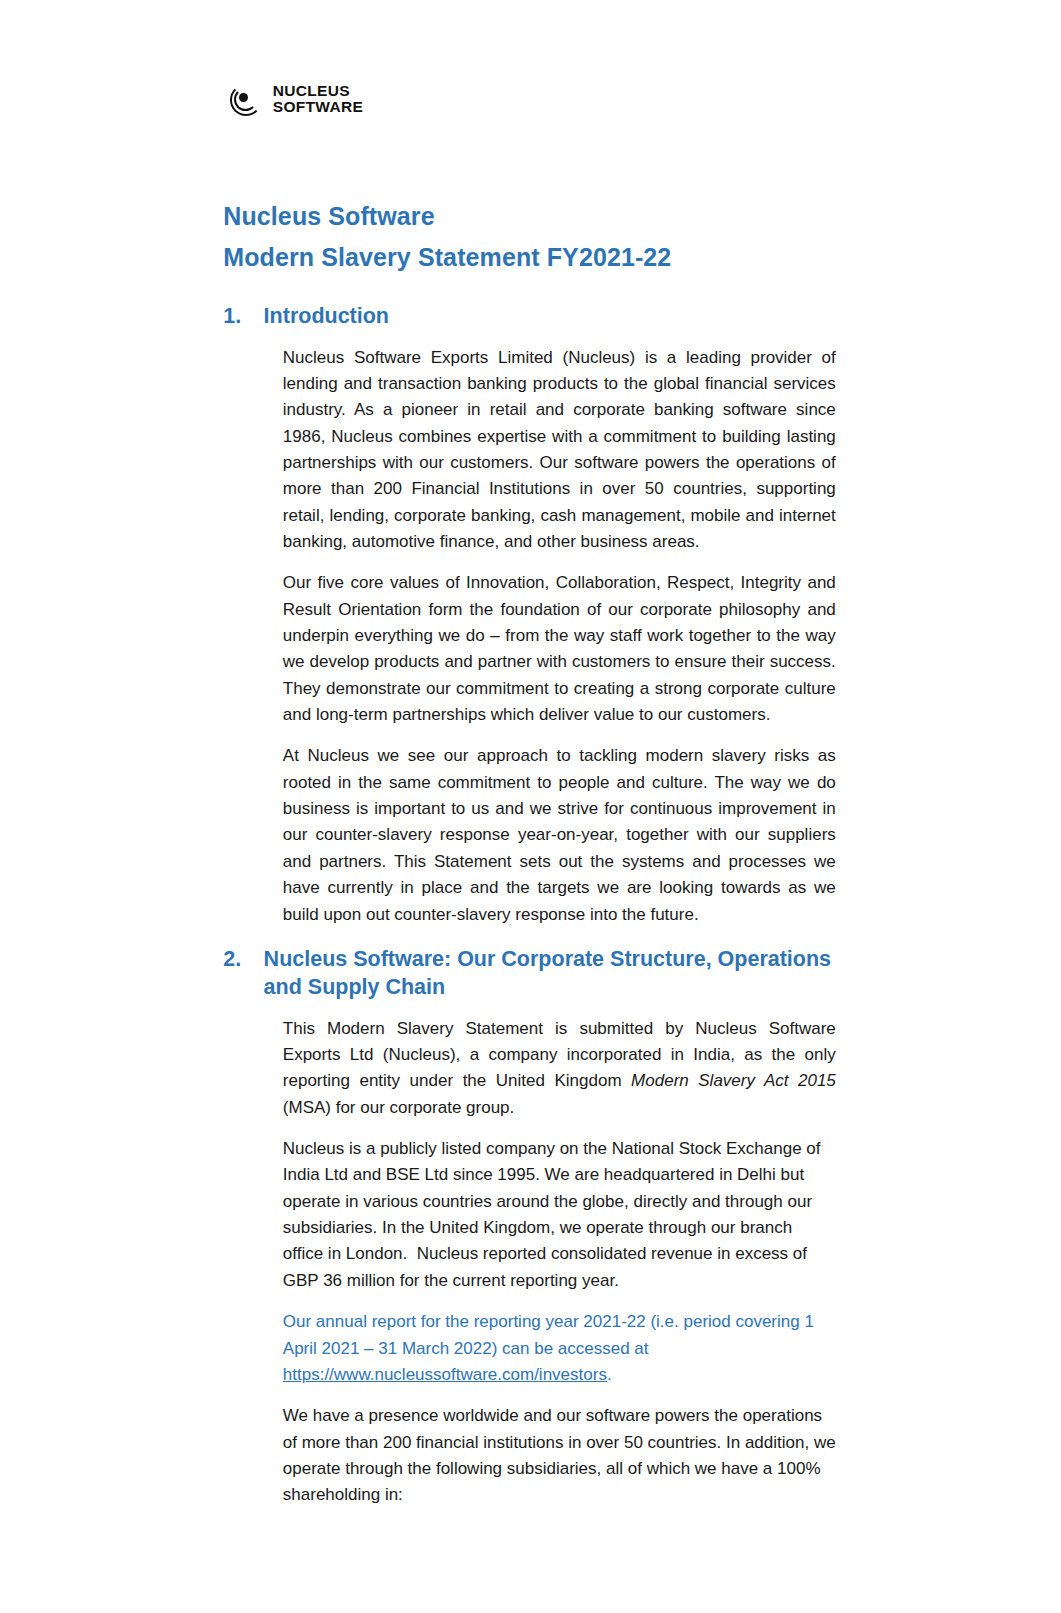Nucleus
Software
Nucleus Software
Modern Slavery Statement FY2021-22
Introduction
Nucleus Software Exports Limited (Nucleus) is a leading provider of lending and transaction banking products to the global financial services industry. As a pioneer in retail and corporate banking software since 1986, Nucleus combines expertise with a commitment to building lasting partnerships with our customers. Our software powers the operations of more than 200 Financial Institutions in over 50 countries, supporting retail, lending, corporate banking, cash management, mobile and internet banking, automotive finance, and other business areas.
Our five core values of Innovation, Collaboration, Respect, Integrity and Result Orientation form the foundation of our corporate philosophy and underpin everything we do – from the way staff work together to the way we develop products and partner with customers to ensure their success. They demonstrate our commitment to creating a strong corporate culture and long-term partnerships which deliver value to our customers.
At Nucleus we see our approach to tackling modern slavery risks as rooted in the same commitment to people and culture. The way we do business is important to us and we strive for continuous improvement in our counter-slavery response year-on-year, together with our suppliers and partners. This Statement sets out the systems and processes we have currently in place and the targets we are looking towards as we build upon out counter-slavery response into the future.
Nucleus Software: Our Corporate Structure, Operations and Supply Chain
This Modern Slavery Statement is submitted by Nucleus Software Exports Ltd (Nucleus), a company incorporated in India, as the only reporting entity under the United Kingdom Modern Slavery Act 2015 (MSA) for our corporate group.
Nucleus is a publicly listed company on the National Stock Exchange of India Ltd and BSE Ltd since 1995. We are headquartered in Delhi but operate in various countries around the globe, directly and through our subsidiaries. In the United Kingdom, we operate through our branch office in London. Nucleus reported consolidated revenue in excess of GBP 36 million for the current reporting year.
Our annual report for the reporting year 2021-22 (i.e. period covering 1 April 2021 – 31 March 2022) can be accessed at https://www.nucleussoftware.com/investors.
We have a presence worldwide and our software powers the operations of more than 200 financial institutions in over 50 countries. In addition, we operate through the following subsidiaries, all of which we have a 100% shareholding in: